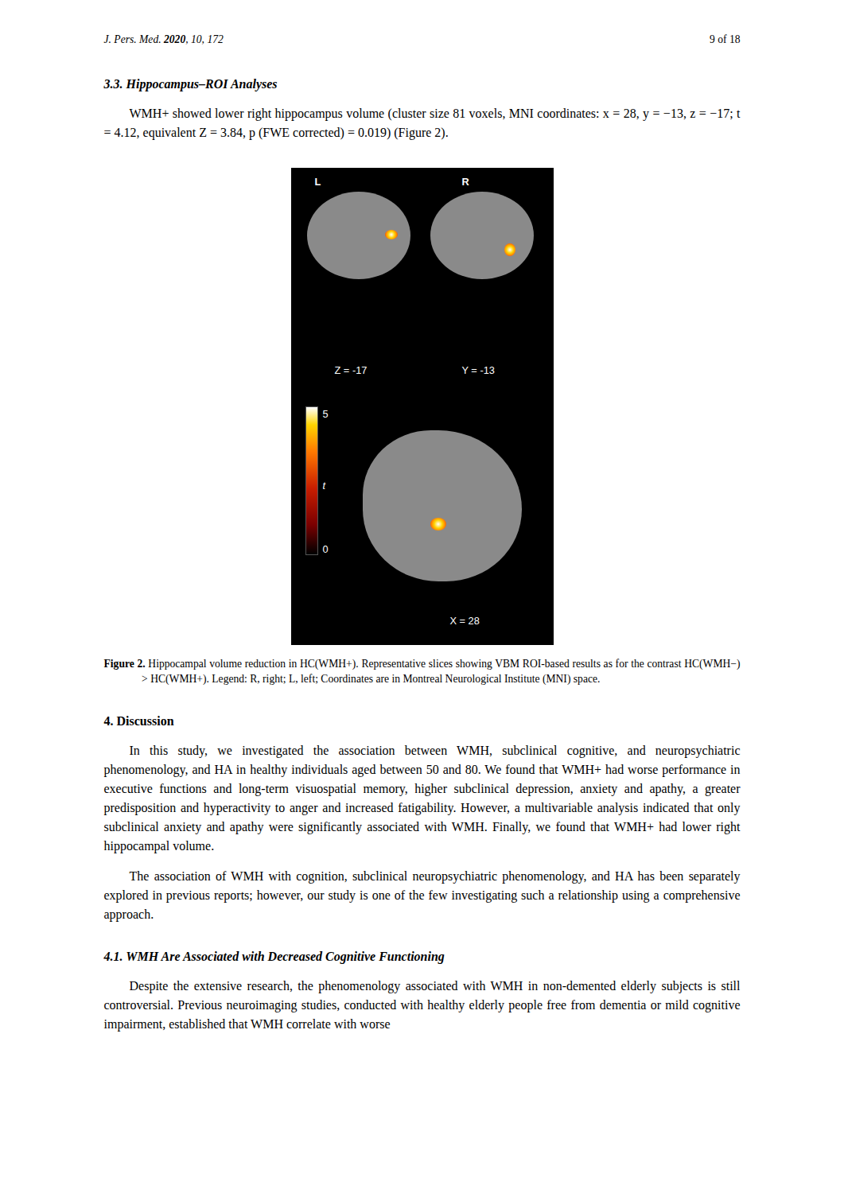J. Pers. Med. 2020, 10, 172 9 of 18
3.3. Hippocampus–ROI Analyses
WMH+ showed lower right hippocampus volume (cluster size 81 voxels, MNI coordinates: x = 28, y = −13, z = −17; t = 4.12, equivalent Z = 3.84, p (FWE corrected) = 0.019) (Figure 2).
L R Z = -17 Y = -13 X = 28 5 t 0
Figure 2. Hippocampal volume reduction in HC(WMH+). Representative slices showing VBM ROI-based results as for the contrast HC(WMH−) > HC(WMH+). Legend: R, right; L, left; Coordinates are in Montreal Neurological Institute (MNI) space.
4. Discussion
In this study, we investigated the association between WMH, subclinical cognitive, and neuropsychiatric phenomenology, and HA in healthy individuals aged between 50 and 80. We found that WMH+ had worse performance in executive functions and long-term visuospatial memory, higher subclinical depression, anxiety and apathy, a greater predisposition and hyperactivity to anger and increased fatigability. However, a multivariable analysis indicated that only subclinical anxiety and apathy were significantly associated with WMH. Finally, we found that WMH+ had lower right hippocampal volume.
The association of WMH with cognition, subclinical neuropsychiatric phenomenology, and HA has been separately explored in previous reports; however, our study is one of the few investigating such a relationship using a comprehensive approach.
4.1. WMH Are Associated with Decreased Cognitive Functioning
Despite the extensive research, the phenomenology associated with WMH in non-demented elderly subjects is still controversial. Previous neuroimaging studies, conducted with healthy elderly people free from dementia or mild cognitive impairment, established that WMH correlate with worse